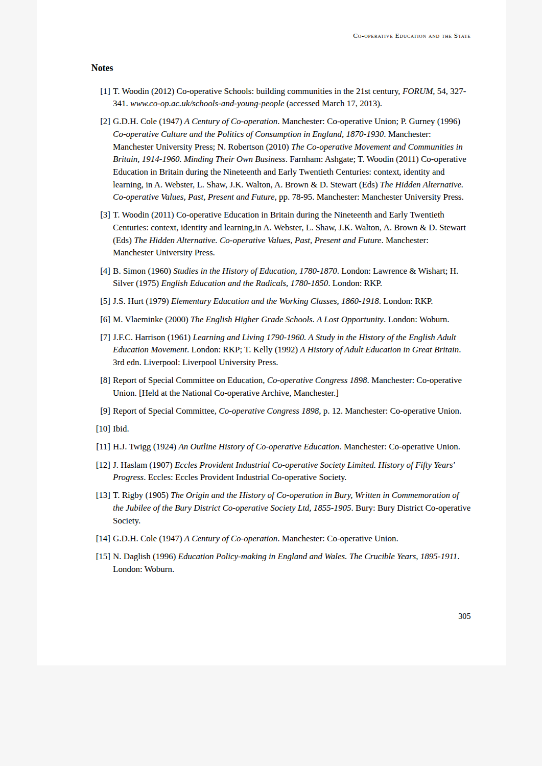Co-operative Education and the State
Notes
[1] T. Woodin (2012) Co-operative Schools: building communities in the 21st century, FORUM, 54, 327-341. www.co-op.ac.uk/schools-and-young-people (accessed March 17, 2013).
[2] G.D.H. Cole (1947) A Century of Co-operation. Manchester: Co-operative Union; P. Gurney (1996) Co-operative Culture and the Politics of Consumption in England, 1870-1930. Manchester: Manchester University Press; N. Robertson (2010) The Co-operative Movement and Communities in Britain, 1914-1960. Minding Their Own Business. Farnham: Ashgate; T. Woodin (2011) Co-operative Education in Britain during the Nineteenth and Early Twentieth Centuries: context, identity and learning, in A. Webster, L. Shaw, J.K. Walton, A. Brown & D. Stewart (Eds) The Hidden Alternative. Co-operative Values, Past, Present and Future, pp. 78-95. Manchester: Manchester University Press.
[3] T. Woodin (2011) Co-operative Education in Britain during the Nineteenth and Early Twentieth Centuries: context, identity and learning,in A. Webster, L. Shaw, J.K. Walton, A. Brown & D. Stewart (Eds) The Hidden Alternative. Co-operative Values, Past, Present and Future. Manchester: Manchester University Press.
[4] B. Simon (1960) Studies in the History of Education, 1780-1870. London: Lawrence & Wishart; H. Silver (1975) English Education and the Radicals, 1780-1850. London: RKP.
[5] J.S. Hurt (1979) Elementary Education and the Working Classes, 1860-1918. London: RKP.
[6] M. Vlaeminke (2000) The English Higher Grade Schools. A Lost Opportunity. London: Woburn.
[7] J.F.C. Harrison (1961) Learning and Living 1790-1960. A Study in the History of the English Adult Education Movement. London: RKP; T. Kelly (1992) A History of Adult Education in Great Britain. 3rd edn. Liverpool: Liverpool University Press.
[8] Report of Special Committee on Education, Co-operative Congress 1898. Manchester: Co-operative Union. [Held at the National Co-operative Archive, Manchester.]
[9] Report of Special Committee, Co-operative Congress 1898, p. 12. Manchester: Co-operative Union.
[10] Ibid.
[11] H.J. Twigg (1924) An Outline History of Co-operative Education. Manchester: Co-operative Union.
[12] J. Haslam (1907) Eccles Provident Industrial Co-operative Society Limited. History of Fifty Years' Progress. Eccles: Eccles Provident Industrial Co-operative Society.
[13] T. Rigby (1905) The Origin and the History of Co-operation in Bury, Written in Commemoration of the Jubilee of the Bury District Co-operative Society Ltd, 1855-1905. Bury: Bury District Co-operative Society.
[14] G.D.H. Cole (1947) A Century of Co-operation. Manchester: Co-operative Union.
[15] N. Daglish (1996) Education Policy-making in England and Wales. The Crucible Years, 1895-1911. London: Woburn.
305